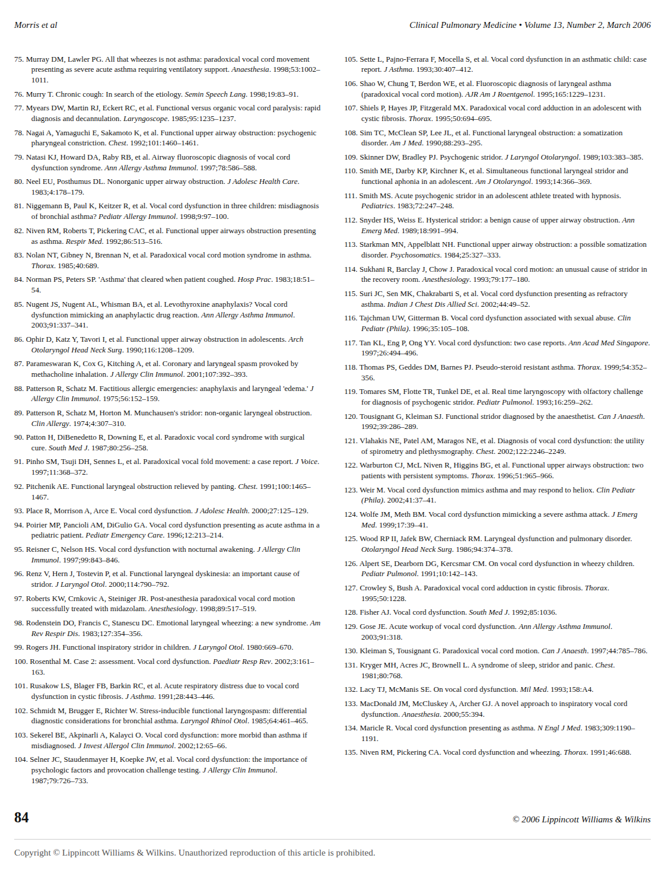Morris et al Clinical Pulmonary Medicine • Volume 13, Number 2, March 2006
Murray DM, Lawler PG. All that wheezes is not asthma: paradoxical vocal cord movement presenting as severe acute asthma requiring ventilatory support. Anaesthesia. 1998;53:1002–1011.
Murry T. Chronic cough: In search of the etiology. Semin Speech Lang. 1998;19:83–91.
Myears DW, Martin RJ, Eckert RC, et al. Functional versus organic vocal cord paralysis: rapid diagnosis and decannulation. Laryngoscope. 1985;95:1235–1237.
Nagai A, Yamaguchi E, Sakamoto K, et al. Functional upper airway obstruction: psychogenic pharyngeal constriction. Chest. 1992;101:1460–1461.
Natasi KJ, Howard DA, Raby RB, et al. Airway fluoroscopic diagnosis of vocal cord dysfunction syndrome. Ann Allergy Asthma Immunol. 1997;78:586–588.
Neel EU, Posthumus DL. Nonorganic upper airway obstruction. J Adolesc Health Care. 1983;4:178–179.
Niggemann B, Paul K, Keitzer R, et al. Vocal cord dysfunction in three children: misdiagnosis of bronchial asthma? Pediatr Allergy Immunol. 1998;9:97–100.
Niven RM, Roberts T, Pickering CAC, et al. Functional upper airways obstruction presenting as asthma. Respir Med. 1992;86:513–516.
Nolan NT, Gibney N, Brennan N, et al. Paradoxical vocal cord motion syndrome in asthma. Thorax. 1985;40:689.
Norman PS, Peters SP. 'Asthma' that cleared when patient coughed. Hosp Prac. 1983;18:51–54.
Nugent JS, Nugent AL, Whisman BA, et al. Levothyroxine anaphylaxis? Vocal cord dysfunction mimicking an anaphylactic drug reaction. Ann Allergy Asthma Immunol. 2003;91:337–341.
Ophir D, Katz Y, Tavori I, et al. Functional upper airway obstruction in adolescents. Arch Otolaryngol Head Neck Surg. 1990;116:1208–1209.
Parameswaran K, Cox G, Kitching A, et al. Coronary and laryngeal spasm provoked by methacholine inhalation. J Allergy Clin Immunol. 2001;107:392–393.
Patterson R, Schatz M. Factitious allergic emergencies: anaphylaxis and laryngeal 'edema.' J Allergy Clin Immunol. 1975;56:152–159.
Patterson R, Schatz M, Horton M. Munchausen's stridor: non-organic laryngeal obstruction. Clin Allergy. 1974;4:307–310.
Patton H, DiBenedetto R, Downing E, et al. Paradoxic vocal cord syndrome with surgical cure. South Med J. 1987;80:256–258.
Pinho SM, Tsuji DH, Sennes L, et al. Paradoxical vocal fold movement: a case report. J Voice. 1997;11:368–372.
Pitchenik AE. Functional laryngeal obstruction relieved by panting. Chest. 1991;100:1465–1467.
Place R, Morrison A, Arce E. Vocal cord dysfunction. J Adolesc Health. 2000;27:125–129.
Poirier MP, Pancioli AM, DiGulio GA. Vocal cord dysfunction presenting as acute asthma in a pediatric patient. Pediatr Emergency Care. 1996;12:213–214.
Reisner C, Nelson HS. Vocal cord dysfunction with nocturnal awakening. J Allergy Clin Immunol. 1997;99:843–846.
Renz V, Hern J, Tostevin P, et al. Functional laryngeal dyskinesia: an important cause of stridor. J Laryngol Otol. 2000;114:790–792.
Roberts KW, Crnkovic A, Steiniger JR. Post-anesthesia paradoxical vocal cord motion successfully treated with midazolam. Anesthesiology. 1998;89:517–519.
Rodenstein DO, Francis C, Stanescu DC. Emotional laryngeal wheezing: a new syndrome. Am Rev Respir Dis. 1983;127:354–356.
Rogers JH. Functional inspiratory stridor in children. J Laryngol Otol. 1980:669–670.
Rosenthal M. Case 2: assessment. Vocal cord dysfunction. Paediatr Resp Rev. 2002;3:161–163.
Rusakow LS, Blager FB, Barkin RC, et al. Acute respiratory distress due to vocal cord dysfunction in cystic fibrosis. J Asthma. 1991;28:443–446.
Schmidt M, Brugger E, Richter W. Stress-inducible functional laryngospasm: differential diagnostic considerations for bronchial asthma. Laryngol Rhinol Otol. 1985;64:461–465.
Sekerel BE, Akpinarli A, Kalayci O. Vocal cord dysfunction: more morbid than asthma if misdiagnosed. J Invest Allergol Clin Immunol. 2002;12:65–66.
Selner JC, Staudenmayer H, Koepke JW, et al. Vocal cord dysfunction: the importance of psychologic factors and provocation challenge testing. J Allergy Clin Immunol. 1987;79:726–733.
Sette L, Pajno-Ferrara F, Mocella S, et al. Vocal cord dysfunction in an asthmatic child: case report. J Asthma. 1993;30:407–412.
Shao W, Chung T, Berdon WE, et al. Fluoroscopic diagnosis of laryngeal asthma (paradoxical vocal cord motion). AJR Am J Roentgenol. 1995;165:1229–1231.
Shiels P, Hayes JP, Fitzgerald MX. Paradoxical vocal cord adduction in an adolescent with cystic fibrosis. Thorax. 1995;50:694–695.
Sim TC, McClean SP, Lee JL, et al. Functional laryngeal obstruction: a somatization disorder. Am J Med. 1990;88:293–295.
Skinner DW, Bradley PJ. Psychogenic stridor. J Laryngol Otolaryngol. 1989;103:383–385.
Smith ME, Darby KP, Kirchner K, et al. Simultaneous functional laryngeal stridor and functional aphonia in an adolescent. Am J Otolaryngol. 1993;14:366–369.
Smith MS. Acute psychogenic stridor in an adolescent athlete treated with hypnosis. Pediatrics. 1983;72:247–248.
Snyder HS, Weiss E. Hysterical stridor: a benign cause of upper airway obstruction. Ann Emerg Med. 1989;18:991–994.
Starkman MN, Appelblatt NH. Functional upper airway obstruction: a possible somatization disorder. Psychosomatics. 1984;25:327–333.
Sukhani R, Barclay J, Chow J. Paradoxical vocal cord motion: an unusual cause of stridor in the recovery room. Anesthesiology. 1993;79:177–180.
Suri JC, Sen MK, Chakrabarti S, et al. Vocal cord dysfunction presenting as refractory asthma. Indian J Chest Dis Allied Sci. 2002;44:49–52.
Tajchman UW, Gitterman B. Vocal cord dysfunction associated with sexual abuse. Clin Pediatr (Phila). 1996;35:105–108.
Tan KL, Eng P, Ong YY. Vocal cord dysfunction: two case reports. Ann Acad Med Singapore. 1997;26:494–496.
Thomas PS, Geddes DM, Barnes PJ. Pseudo-steroid resistant asthma. Thorax. 1999;54:352–356.
Tomares SM, Flotte TR, Tunkel DE, et al. Real time laryngoscopy with olfactory challenge for diagnosis of psychogenic stridor. Pediatr Pulmonol. 1993;16:259–262.
Tousignant G, Kleiman SJ. Functional stridor diagnosed by the anaesthetist. Can J Anaesth. 1992;39:286–289.
Vlahakis NE, Patel AM, Maragos NE, et al. Diagnosis of vocal cord dysfunction: the utility of spirometry and plethysmography. Chest. 2002;122:2246–2249.
Warburton CJ, McL Niven R, Higgins BG, et al. Functional upper airways obstruction: two patients with persistent symptoms. Thorax. 1996;51:965–966.
Weir M. Vocal cord dysfunction mimics asthma and may respond to heliox. Clin Pediatr (Phila). 2002;41:37–41.
Wolfe JM, Meth BM. Vocal cord dysfunction mimicking a severe asthma attack. J Emerg Med. 1999;17:39–41.
Wood RP II, Jafek BW, Cherniack RM. Laryngeal dysfunction and pulmonary disorder. Otolaryngol Head Neck Surg. 1986;94:374–378.
Alpert SE, Dearborn DG, Kercsmar CM. On vocal cord dysfunction in wheezy children. Pediatr Pulmonol. 1991;10:142–143.
Crowley S, Bush A. Paradoxical vocal cord adduction in cystic fibrosis. Thorax. 1995;50:1228.
Fisher AJ. Vocal cord dysfunction. South Med J. 1992;85:1036.
Gose JE. Acute workup of vocal cord dysfunction. Ann Allergy Asthma Immunol. 2003;91:318.
Kleiman S, Tousignant G. Paradoxical vocal cord motion. Can J Anaesth. 1997;44:785–786.
Kryger MH, Acres JC, Brownell L. A syndrome of sleep, stridor and panic. Chest. 1981;80:768.
Lacy TJ, McManis SE. On vocal cord dysfunction. Mil Med. 1993;158:A4.
MacDonald JM, McCluskey A, Archer GJ. A novel approach to inspiratory vocal cord dysfunction. Anaesthesia. 2000;55:394.
Maricle R. Vocal cord dysfunction presenting as asthma. N Engl J Med. 1983;309:1190–1191.
Niven RM, Pickering CA. Vocal cord dysfunction and wheezing. Thorax. 1991;46:688.
84 © 2006 Lippincott Williams & Wilkins
Copyright © Lippincott Williams & Wilkins. Unauthorized reproduction of this article is prohibited.